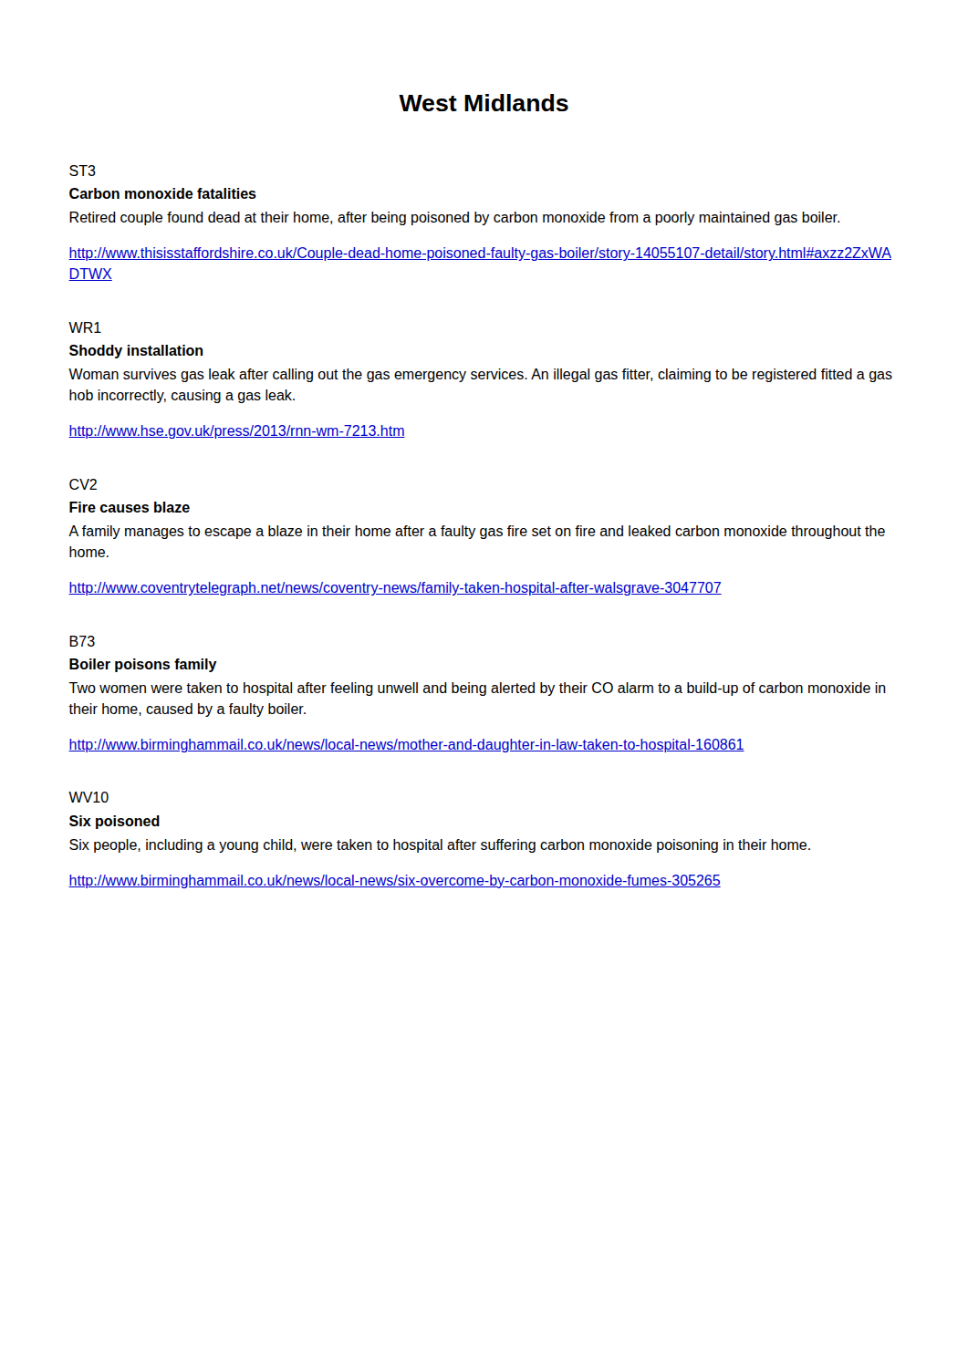West Midlands
ST3
Carbon monoxide fatalities
Retired couple found dead at their home, after being poisoned by carbon monoxide from a poorly maintained gas boiler.
http://www.thisisstaffordshire.co.uk/Couple-dead-home-poisoned-faulty-gas-boiler/story-14055107-detail/story.html#axzz2ZxWADTWX
WR1
Shoddy installation
Woman survives gas leak after calling out the gas emergency services. An illegal gas fitter, claiming to be registered fitted a gas hob incorrectly, causing a gas leak.
http://www.hse.gov.uk/press/2013/rnn-wm-7213.htm
CV2
Fire causes blaze
A family manages to escape a blaze in their home after a faulty gas fire set on fire and leaked carbon monoxide throughout the home.
http://www.coventrytelegraph.net/news/coventry-news/family-taken-hospital-after-walsgrave-3047707
B73
Boiler poisons family
Two women were taken to hospital after feeling unwell and being alerted by their CO alarm to a build-up of carbon monoxide in their home, caused by a faulty boiler.
http://www.birminghammail.co.uk/news/local-news/mother-and-daughter-in-law-taken-to-hospital-160861
WV10
Six poisoned
Six people, including a young child, were taken to hospital after suffering carbon monoxide poisoning in their home.
http://www.birminghammail.co.uk/news/local-news/six-overcome-by-carbon-monoxide-fumes-305265